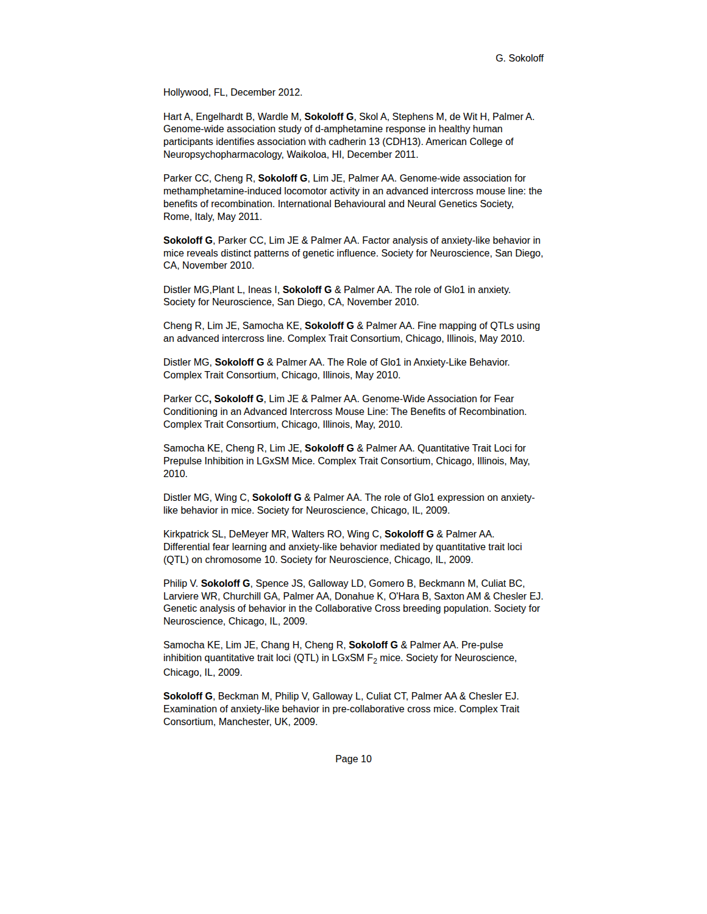G. Sokoloff
Hollywood, FL, December 2012.
Hart A, Engelhardt B, Wardle M, Sokoloff G, Skol A, Stephens M, de Wit H, Palmer A. Genome-wide association study of d-amphetamine response in healthy human participants identifies association with cadherin 13 (CDH13). American College of Neuropsychopharmacology, Waikoloa, HI, December 2011.
Parker CC, Cheng R, Sokoloff G, Lim JE, Palmer AA. Genome-wide association for methamphetamine-induced locomotor activity in an advanced intercross mouse line: the benefits of recombination. International Behavioural and Neural Genetics Society, Rome, Italy, May 2011.
Sokoloff G, Parker CC, Lim JE & Palmer AA. Factor analysis of anxiety-like behavior in mice reveals distinct patterns of genetic influence. Society for Neuroscience, San Diego, CA, November 2010.
Distler MG,Plant L, Ineas I, Sokoloff G & Palmer AA. The role of Glo1 in anxiety. Society for Neuroscience, San Diego, CA, November 2010.
Cheng R, Lim JE, Samocha KE, Sokoloff G & Palmer AA. Fine mapping of QTLs using an advanced intercross line. Complex Trait Consortium, Chicago, Illinois, May 2010.
Distler MG, Sokoloff G & Palmer AA. The Role of Glo1 in Anxiety-Like Behavior. Complex Trait Consortium, Chicago, Illinois, May 2010.
Parker CC, Sokoloff G, Lim JE & Palmer AA. Genome-Wide Association for Fear Conditioning in an Advanced Intercross Mouse Line: The Benefits of Recombination. Complex Trait Consortium, Chicago, Illinois, May, 2010.
Samocha KE, Cheng R, Lim JE, Sokoloff G & Palmer AA. Quantitative Trait Loci for Prepulse Inhibition in LGxSM Mice. Complex Trait Consortium, Chicago, Illinois, May, 2010.
Distler MG, Wing C, Sokoloff G & Palmer AA. The role of Glo1 expression on anxiety-like behavior in mice. Society for Neuroscience, Chicago, IL, 2009.
Kirkpatrick SL, DeMeyer MR, Walters RO, Wing C, Sokoloff G & Palmer AA. Differential fear learning and anxiety-like behavior mediated by quantitative trait loci (QTL) on chromosome 10. Society for Neuroscience, Chicago, IL, 2009.
Philip V. Sokoloff G, Spence JS, Galloway LD, Gomero B, Beckmann M, Culiat BC, Larviere WR, Churchill GA, Palmer AA, Donahue K, O'Hara B, Saxton AM & Chesler EJ. Genetic analysis of behavior in the Collaborative Cross breeding population. Society for Neuroscience, Chicago, IL, 2009.
Samocha KE, Lim JE, Chang H, Cheng R, Sokoloff G & Palmer AA. Pre-pulse inhibition quantitative trait loci (QTL) in LGxSM F2 mice. Society for Neuroscience, Chicago, IL, 2009.
Sokoloff G, Beckman M, Philip V, Galloway L, Culiat CT, Palmer AA & Chesler EJ. Examination of anxiety-like behavior in pre-collaborative cross mice. Complex Trait Consortium, Manchester, UK, 2009.
Page 10